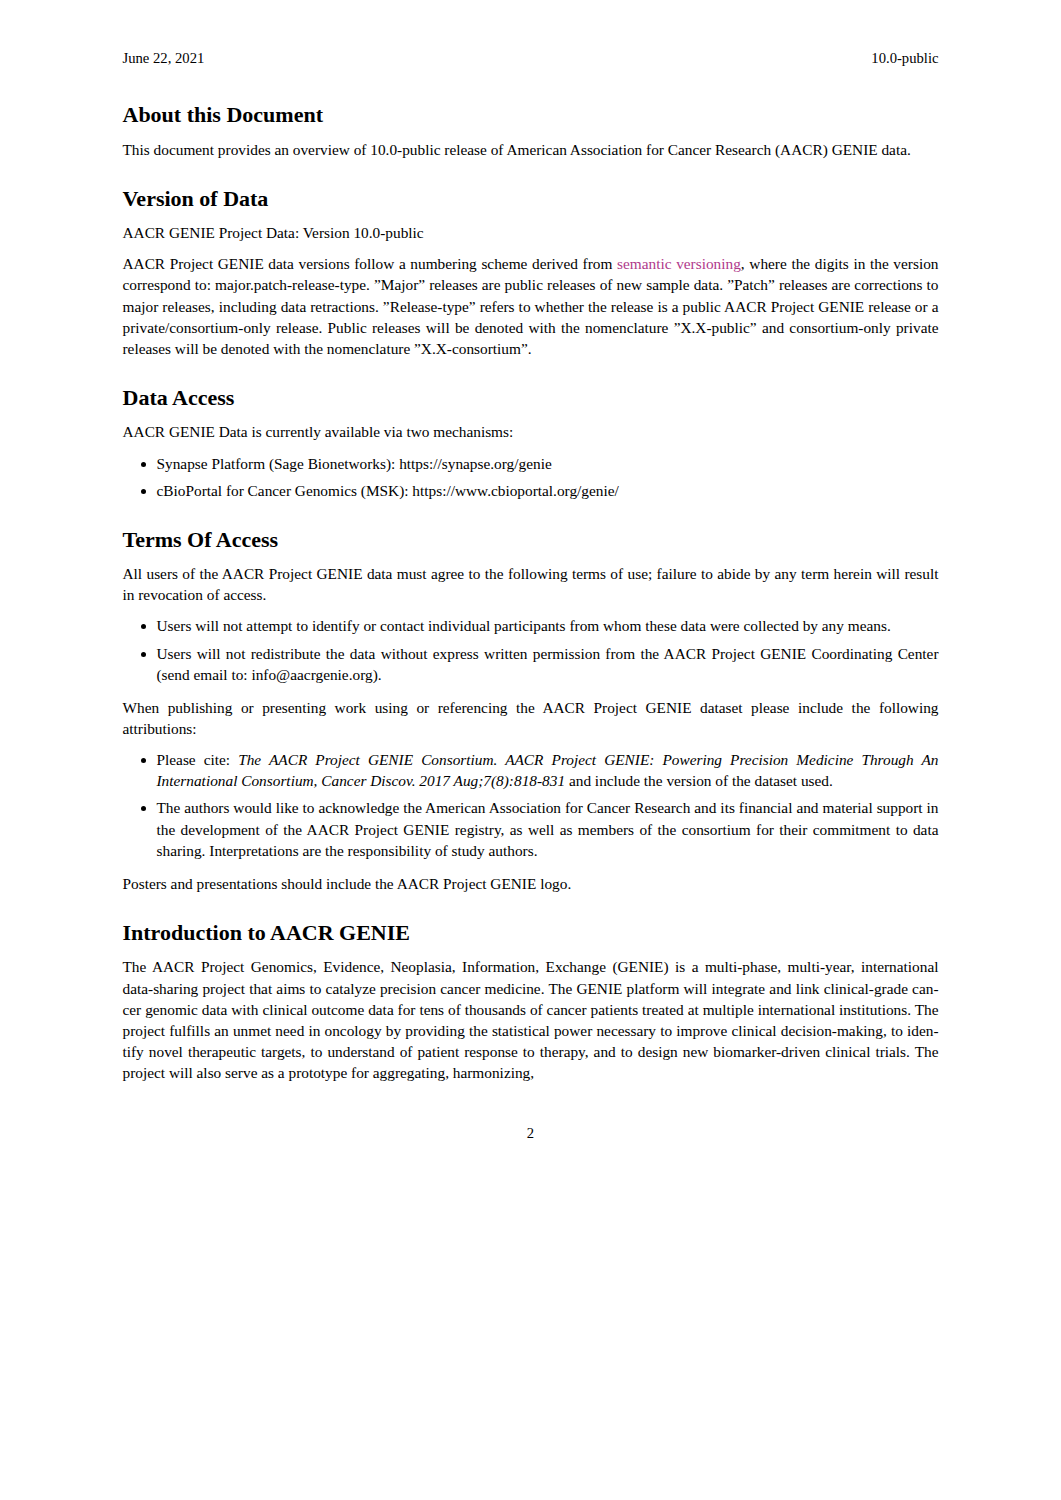June 22, 2021 10.0-public
About this Document
This document provides an overview of 10.0-public release of American Association for Cancer Research (AACR) GENIE data.
Version of Data
AACR GENIE Project Data: Version 10.0-public
AACR Project GENIE data versions follow a numbering scheme derived from semantic versioning, where the digits in the version correspond to: major.patch-release-type. ”Major” releases are public releases of new sample data. ”Patch” releases are corrections to major releases, including data retractions. ”Release-type” refers to whether the release is a public AACR Project GENIE release or a private/consortium-only release. Public releases will be denoted with the nomenclature ”X.X-public” and consortium-only private releases will be denoted with the nomenclature ”X.X-consortium”.
Data Access
AACR GENIE Data is currently available via two mechanisms:
Synapse Platform (Sage Bionetworks): https://synapse.org/genie
cBioPortal for Cancer Genomics (MSK): https://www.cbioportal.org/genie/
Terms Of Access
All users of the AACR Project GENIE data must agree to the following terms of use; failure to abide by any term herein will result in revocation of access.
Users will not attempt to identify or contact individual participants from whom these data were collected by any means.
Users will not redistribute the data without express written permission from the AACR Project GENIE Coordinating Center (send email to: info@aacrgenie.org).
When publishing or presenting work using or referencing the AACR Project GENIE dataset please include the following attributions:
Please cite: The AACR Project GENIE Consortium. AACR Project GENIE: Powering Precision Medicine Through An International Consortium, Cancer Discov. 2017 Aug;7(8):818-831 and include the version of the dataset used.
The authors would like to acknowledge the American Association for Cancer Research and its financial and material support in the development of the AACR Project GENIE registry, as well as members of the consortium for their commitment to data sharing. Interpretations are the responsibility of study authors.
Posters and presentations should include the AACR Project GENIE logo.
Introduction to AACR GENIE
The AACR Project Genomics, Evidence, Neoplasia, Information, Exchange (GENIE) is a multi-phase, multi-year, international data-sharing project that aims to catalyze precision cancer medicine. The GENIE platform will integrate and link clinical-grade cancer genomic data with clinical outcome data for tens of thousands of cancer patients treated at multiple international institutions. The project fulfills an unmet need in oncology by providing the statistical power necessary to improve clinical decision-making, to identify novel therapeutic targets, to understand of patient response to therapy, and to design new biomarker-driven clinical trials. The project will also serve as a prototype for aggregating, harmonizing,
2